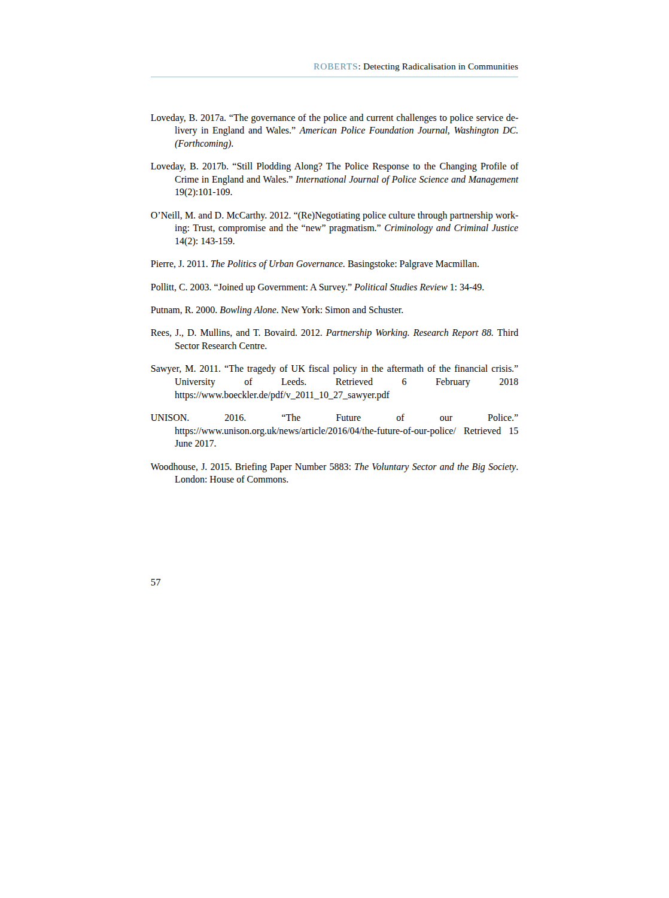Roberts: Detecting Radicalisation in Communities
Loveday, B. 2017a. “The governance of the police and current challenges to police service delivery in England and Wales.” American Police Foundation Journal, Washington DC. (Forthcoming).
Loveday, B. 2017b. “Still Plodding Along? The Police Response to the Changing Profile of Crime in England and Wales.” International Journal of Police Science and Management 19(2):101-109.
O’Neill, M. and D. McCarthy. 2012. “(Re)Negotiating police culture through partnership working: Trust, compromise and the “new” pragmatism.” Criminology and Criminal Justice 14(2): 143-159.
Pierre, J. 2011. The Politics of Urban Governance. Basingstoke: Palgrave Macmillan.
Pollitt, C. 2003. “Joined up Government: A Survey.” Political Studies Review 1: 34-49.
Putnam, R. 2000. Bowling Alone. New York: Simon and Schuster.
Rees, J., D. Mullins, and T. Bovaird. 2012. Partnership Working. Research Report 88. Third Sector Research Centre.
Sawyer, M. 2011. “The tragedy of UK fiscal policy in the aftermath of the financial crisis.” University of Leeds. Retrieved 6 February 2018 https://www.boeckler.de/pdf/v_2011_10_27_sawyer.pdf
UNISON. 2016. “The Future of our Police.” https://www.unison.org.uk/news/article/2016/04/the-future-of-our-police/ Retrieved 15 June 2017.
Woodhouse, J. 2015. Briefing Paper Number 5883: The Voluntary Sector and the Big Society. London: House of Commons.
57